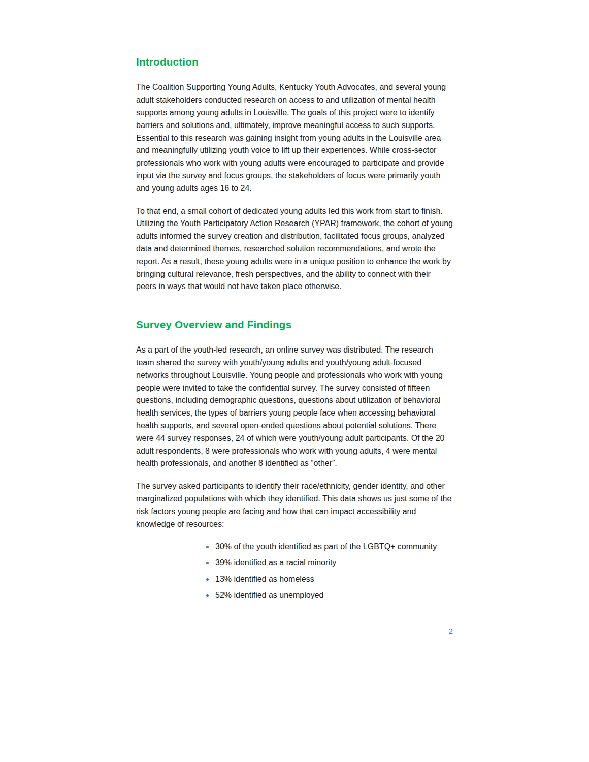Introduction
The Coalition Supporting Young Adults, Kentucky Youth Advocates, and several young adult stakeholders conducted research on access to and utilization of mental health supports among young adults in Louisville. The goals of this project were to identify barriers and solutions and, ultimately, improve meaningful access to such supports. Essential to this research was gaining insight from young adults in the Louisville area and meaningfully utilizing youth voice to lift up their experiences. While cross-sector professionals who work with young adults were encouraged to participate and provide input via the survey and focus groups, the stakeholders of focus were primarily youth and young adults ages 16 to 24.
To that end, a small cohort of dedicated young adults led this work from start to finish. Utilizing the Youth Participatory Action Research (YPAR) framework, the cohort of young adults informed the survey creation and distribution, facilitated focus groups, analyzed data and determined themes, researched solution recommendations, and wrote the report. As a result, these young adults were in a unique position to enhance the work by bringing cultural relevance, fresh perspectives, and the ability to connect with their peers in ways that would not have taken place otherwise.
Survey Overview and Findings
As a part of the youth-led research, an online survey was distributed. The research team shared the survey with youth/young adults and youth/young adult-focused networks throughout Louisville. Young people and professionals who work with young people were invited to take the confidential survey. The survey consisted of fifteen questions, including demographic questions, questions about utilization of behavioral health services, the types of barriers young people face when accessing behavioral health supports, and several open-ended questions about potential solutions. There were 44 survey responses, 24 of which were youth/young adult participants. Of the 20 adult respondents, 8 were professionals who work with young adults, 4 were mental health professionals, and another 8 identified as “other”.
The survey asked participants to identify their race/ethnicity, gender identity, and other marginalized populations with which they identified. This data shows us just some of the risk factors young people are facing and how that can impact accessibility and knowledge of resources:
30% of the youth identified as part of the LGBTQ+ community
39% identified as a racial minority
13% identified as homeless
52% identified as unemployed
2